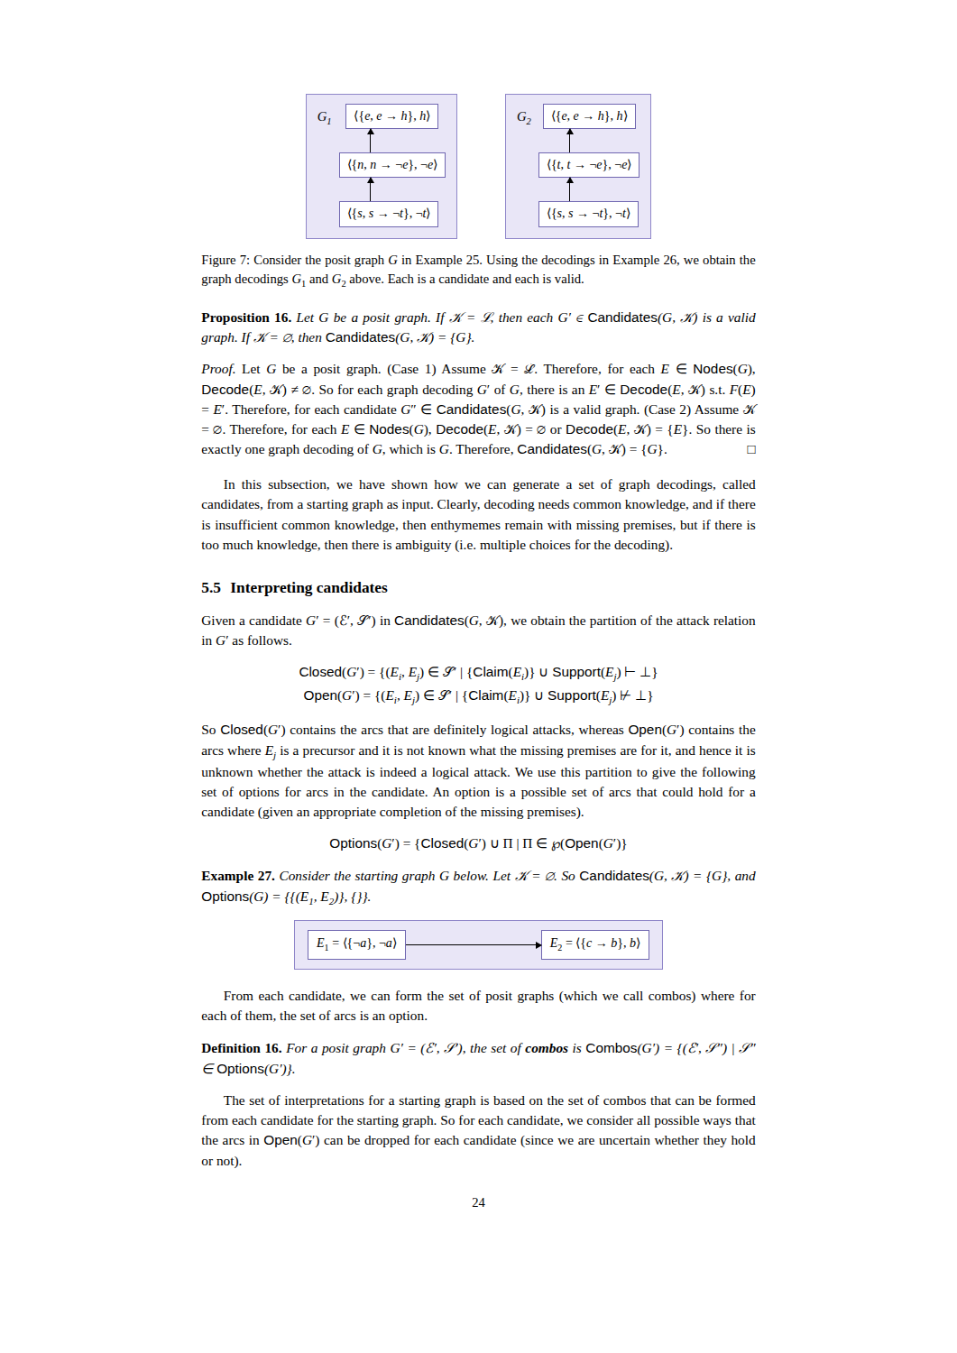G1
⟨{e, e → h}, h⟩
⟨{n, n → ¬e}, ¬e⟩
⟨{s, s → ¬t}, ¬t⟩
G2
⟨{e, e → h}, h⟩
⟨{t, t → ¬e}, ¬e⟩
⟨{s, s → ¬t}, ¬t⟩
Figure 7: Consider the posit graph G in Example 25. Using the decodings in Example 26, we obtain the graph decodings G1 and G2 above. Each is a candidate and each is valid.
Proposition 16. Let G be a posit graph. If 𝒦 = ℒ, then each G′ ∈ Candidates(G, 𝒦) is a valid graph. If 𝒦 = ∅, then Candidates(G, 𝒦) = {G}.
Proof. Let G be a posit graph. (Case 1) Assume 𝒦 = ℒ. Therefore, for each E ∈ Nodes(G), Decode(E, 𝒦) ≠ ∅. So for each graph decoding G′ of G, there is an E′ ∈ Decode(E, 𝒦) s.t. F(E) = E′. Therefore, for each candidate G″ ∈ Candidates(G, 𝒦) is a valid graph. (Case 2) Assume 𝒦 = ∅. Therefore, for each E ∈ Nodes(G), Decode(E, 𝒦) = ∅ or Decode(E, 𝒦) = {E}. So there is exactly one graph decoding of G, which is G. Therefore, Candidates(G, 𝒦) = {G}. □
In this subsection, we have shown how we can generate a set of graph decodings, called candidates, from a starting graph as input. Clearly, decoding needs common knowledge, and if there is insufficient common knowledge, then enthymemes remain with missing premises, but if there is too much knowledge, then there is ambiguity (i.e. multiple choices for the decoding).
5.5 Interpreting candidates
Given a candidate G′ = (ℰ′, 𝒮′) in Candidates(G, 𝒦), we obtain the partition of the attack relation in G′ as follows.
Closed(G′) = {(Ei, Ej) ∈ 𝒮′ | {Claim(Ei)} ∪ Support(Ej) ⊢ ⊥} Open(G′) = {(Ei, Ej) ∈ 𝒮′ | {Claim(Ei)} ∪ Support(Ej) ⊬ ⊥}
So Closed(G′) contains the arcs that are definitely logical attacks, whereas Open(G′) contains the arcs where Ej is a precursor and it is not known what the missing premises are for it, and hence it is unknown whether the attack is indeed a logical attack. We use this partition to give the following set of options for arcs in the candidate. An option is a possible set of arcs that could hold for a candidate (given an appropriate completion of the missing premises).
Options(G′) = {Closed(G′) ∪ Π | Π ∈ ℘(Open(G′)}
Example 27. Consider the starting graph G below. Let 𝒦 = ∅. So Candidates(G, 𝒦) = {G}, and Options(G) = {{(E1, E2)}, {}}.
E1 = ⟨{¬a}, ¬a⟩ E2 = ⟨{c → b}, b⟩
From each candidate, we can form the set of posit graphs (which we call combos) where for each of them, the set of arcs is an option.
Definition 16. For a posit graph G′ = (ℰ′, 𝒮′), the set of combos is Combos(G′) = {(ℰ′, 𝒮″) | 𝒮″ ∈ Options(G′)}.
The set of interpretations for a starting graph is based on the set of combos that can be formed from each candidate for the starting graph. So for each candidate, we consider all possible ways that the arcs in Open(G′) can be dropped for each candidate (since we are uncertain whether they hold or not).
24